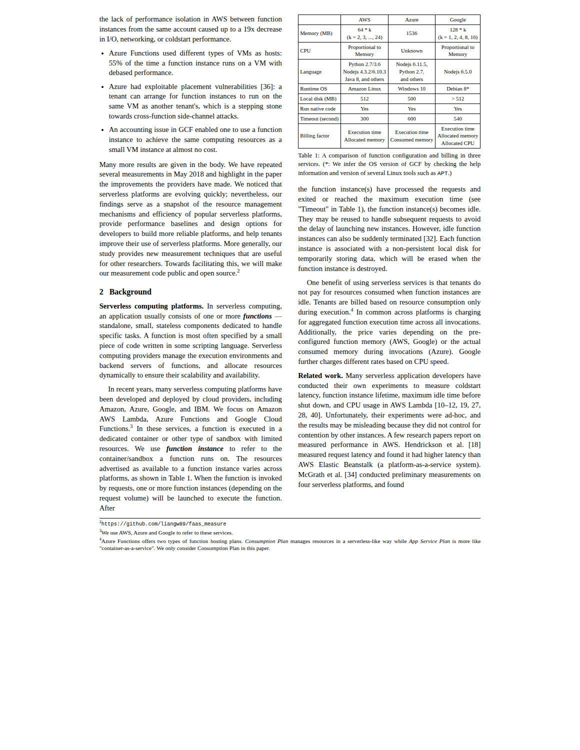the lack of performance isolation in AWS between function instances from the same account caused up to a 19x decrease in I/O, networking, or coldstart performance.
Azure Functions used different types of VMs as hosts: 55% of the time a function instance runs on a VM with debased performance.
Azure had exploitable placement vulnerabilities [36]: a tenant can arrange for function instances to run on the same VM as another tenant's, which is a stepping stone towards cross-function side-channel attacks.
An accounting issue in GCF enabled one to use a function instance to achieve the same computing resources as a small VM instance at almost no cost.
Many more results are given in the body. We have repeated several measurements in May 2018 and highlight in the paper the improvements the providers have made. We noticed that serverless platforms are evolving quickly; nevertheless, our findings serve as a snapshot of the resource management mechanisms and efficiency of popular serverless platforms, provide performance baselines and design options for developers to build more reliable platforms, and help tenants improve their use of serverless platforms. More generally, our study provides new measurement techniques that are useful for other researchers. Towards facilitating this, we will make our measurement code public and open source.2
2 Background
Serverless computing platforms. In serverless computing, an application usually consists of one or more functions — standalone, small, stateless components dedicated to handle specific tasks. A function is most often specified by a small piece of code written in some scripting language. Serverless computing providers manage the execution environments and backend servers of functions, and allocate resources dynamically to ensure their scalability and availability.
In recent years, many serverless computing platforms have been developed and deployed by cloud providers, including Amazon, Azure, Google, and IBM. We focus on Amazon AWS Lambda, Azure Functions and Google Cloud Functions.3 In these services, a function is executed in a dedicated container or other type of sandbox with limited resources. We use function instance to refer to the container/sandbox a function runs on. The resources advertised as available to a function instance varies across platforms, as shown in Table 1. When the function is invoked by requests, one or more function instances (depending on the request volume) will be launched to execute the function. After
| | AWS | Azure | Google |
| --- | --- | --- | --- |
| Memory (MB) | 64 * k (k = 2, 3, ..., 24) | 1536 | 128 * k (k = 1, 2, 4, 8, 16) |
| CPU | Proportional to Memory | Unknown | Proportional to Memory |
| Language | Python 2.7/3.6 Nodejs 4.3.2/6.10.3 Java 8, and others | Nodejs 6.11.5, Python 2.7, and others | Nodejs 6.5.0 |
| Runtime OS | Amazon Linux | Windows 10 | Debian 8* |
| Local disk (MB) | 512 | 500 | > 512 |
| Run native code | Yes | Yes | Yes |
| Timeout (second) | 300 | 600 | 540 |
| Billing factor | Execution time Allocated memory | Execution time Consumed memory | Execution time Allocated memory Allocated CPU |
Table 1: A comparison of function configuration and billing in three services. (*: We infer the OS version of GCF by checking the help information and version of several Linux tools such as APT.)
the function instance(s) have processed the requests and exited or reached the maximum execution time (see "Timeout" in Table 1), the function instance(s) becomes idle. They may be reused to handle subsequent requests to avoid the delay of launching new instances. However, idle function instances can also be suddenly terminated [32]. Each function instance is associated with a non-persistent local disk for temporarily storing data, which will be erased when the function instance is destroyed.
One benefit of using serverless services is that tenants do not pay for resources consumed when function instances are idle. Tenants are billed based on resource consumption only during execution.4 In common across platforms is charging for aggregated function execution time across all invocations. Additionally, the price varies depending on the pre-configured function memory (AWS, Google) or the actual consumed memory during invocations (Azure). Google further charges different rates based on CPU speed.
Related work. Many serverless application developers have conducted their own experiments to measure coldstart latency, function instance lifetime, maximum idle time before shut down, and CPU usage in AWS Lambda [10–12, 19, 27, 28, 40]. Unfortunately, their experiments were ad-hoc, and the results may be misleading because they did not control for contention by other instances. A few research papers report on measured performance in AWS. Hendrickson et al. [18] measured request latency and found it had higher latency than AWS Elastic Beanstalk (a platform-as-a-service system). McGrath et al. [34] conducted preliminary measurements on four serverless platforms, and found
2https://github.com/liangw89/faas_measure
3We use AWS, Azure and Google to refer to these services.
4Azure Functions offers two types of function hosting plans. Consumption Plan manages resources in a serverless-like way while App Service Plan is more like "container-as-a-service". We only consider Consumption Plan in this paper.